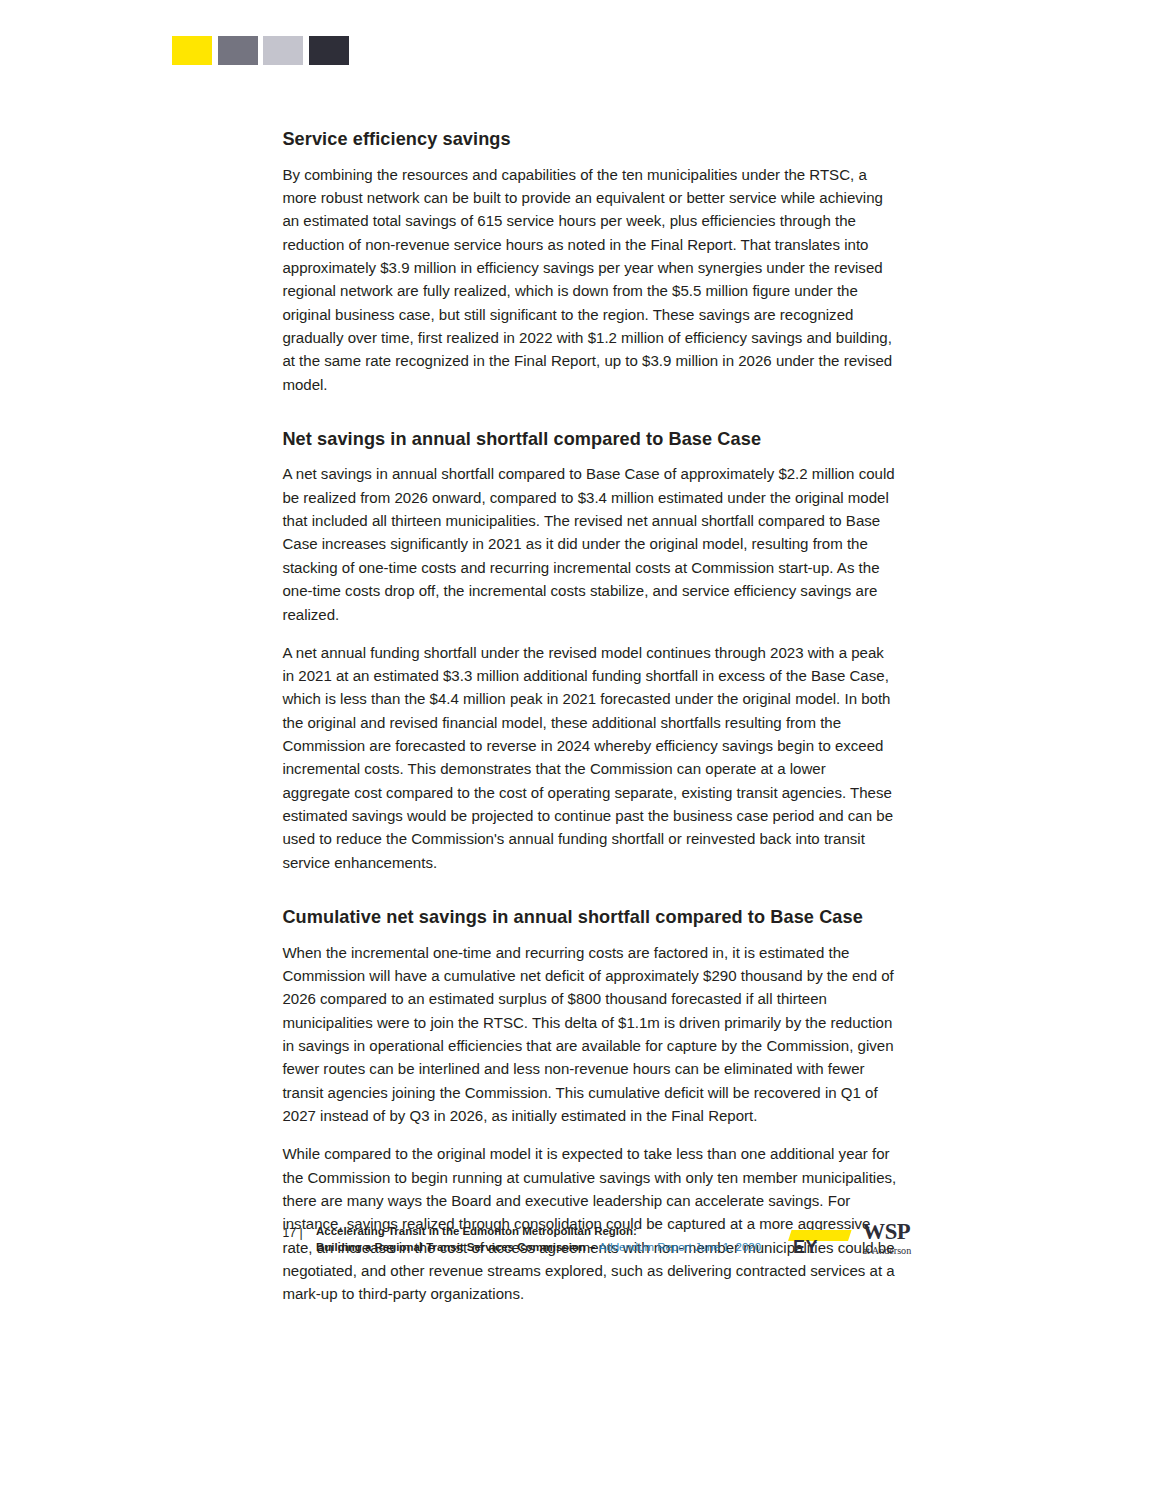Service efficiency savings
By combining the resources and capabilities of the ten municipalities under the RTSC, a more robust network can be built to provide an equivalent or better service while achieving an estimated total savings of 615 service hours per week, plus efficiencies through the reduction of non-revenue service hours as noted in the Final Report. That translates into approximately $3.9 million in efficiency savings per year when synergies under the revised regional network are fully realized, which is down from the $5.5 million figure under the original business case, but still significant to the region. These savings are recognized gradually over time, first realized in 2022 with $1.2 million of efficiency savings and building, at the same rate recognized in the Final Report, up to $3.9 million in 2026 under the revised model.
Net savings in annual shortfall compared to Base Case
A net savings in annual shortfall compared to Base Case of approximately $2.2 million could be realized from 2026 onward, compared to $3.4 million estimated under the original model that included all thirteen municipalities. The revised net annual shortfall compared to Base Case increases significantly in 2021 as it did under the original model, resulting from the stacking of one-time costs and recurring incremental costs at Commission start-up. As the one-time costs drop off, the incremental costs stabilize, and service efficiency savings are realized.
A net annual funding shortfall under the revised model continues through 2023 with a peak in 2021 at an estimated $3.3 million additional funding shortfall in excess of the Base Case, which is less than the $4.4 million peak in 2021 forecasted under the original model. In both the original and revised financial model, these additional shortfalls resulting from the Commission are forecasted to reverse in 2024 whereby efficiency savings begin to exceed incremental costs. This demonstrates that the Commission can operate at a lower aggregate cost compared to the cost of operating separate, existing transit agencies. These estimated savings would be projected to continue past the business case period and can be used to reduce the Commission's annual funding shortfall or reinvested back into transit service enhancements.
Cumulative net savings in annual shortfall compared to Base Case
When the incremental one-time and recurring costs are factored in, it is estimated the Commission will have a cumulative net deficit of approximately $290 thousand by the end of 2026 compared to an estimated surplus of $800 thousand forecasted if all thirteen municipalities were to join the RTSC. This delta of $1.1m is driven primarily by the reduction in savings in operational efficiencies that are available for capture by the Commission, given fewer routes can be interlined and less non-revenue hours can be eliminated with fewer transit agencies joining the Commission. This cumulative deficit will be recovered in Q1 of 2027 instead of by Q3 in 2026, as initially estimated in the Final Report.
While compared to the original model it is expected to take less than one additional year for the Commission to begin running at cumulative savings with only ten member municipalities, there are many ways the Board and executive leadership can accelerate savings. For instance, savings realized through consolidation could be captured at a more aggressive rate, an increase in the cost of access agreements with non-member municipalities could be negotiated, and other revenue streams explored, such as delivering contracted services at a mark-up to third-party organizations.
17 |
Accelerating Transit in the Edmonton Metropolitan Region:
Building a Regional Transit Services Commission – Addendum Report June 1, 2020
EY
WSP
at Anderson